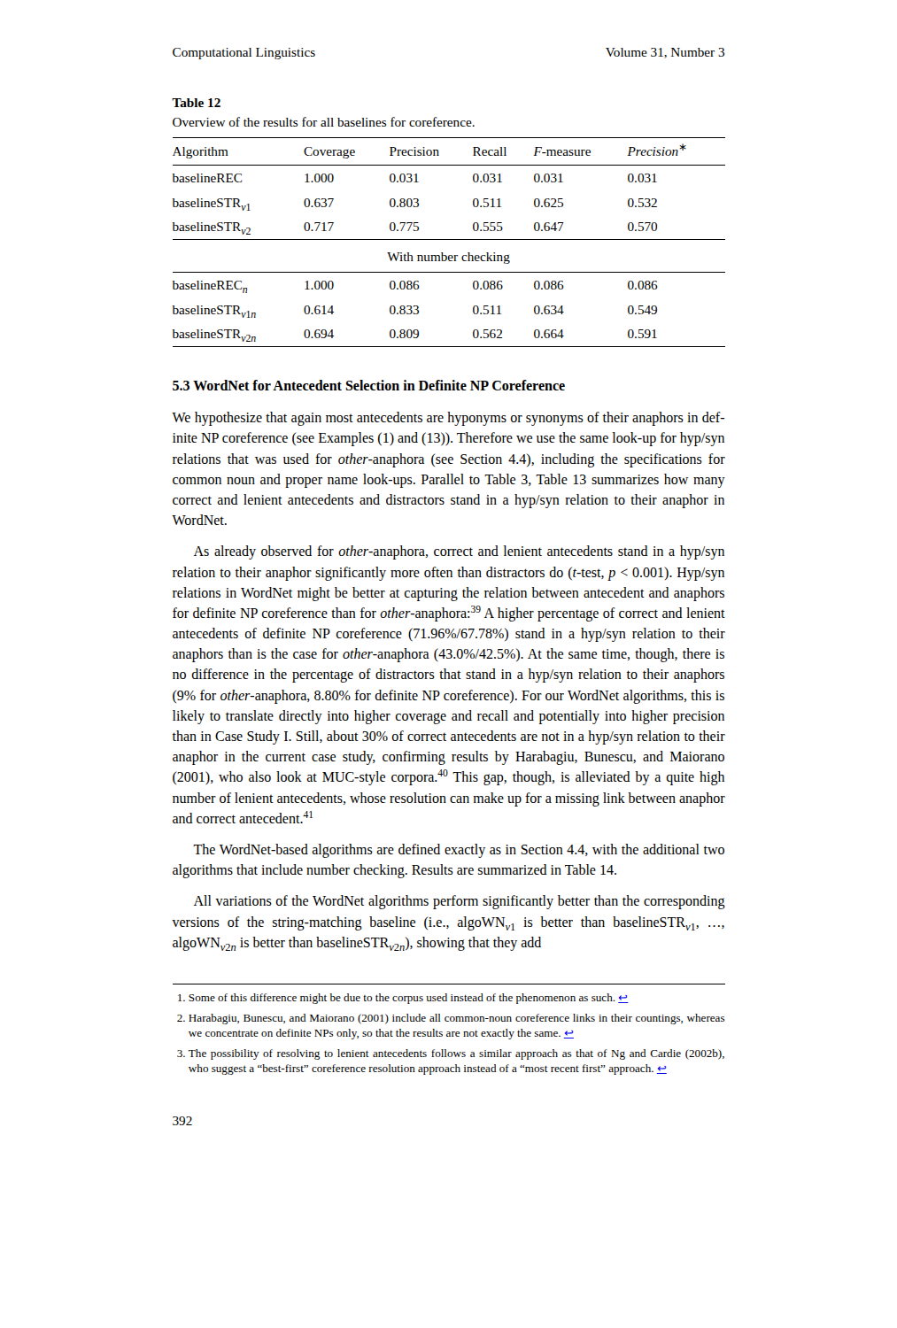Computational Linguistics Volume 31, Number 3
Table 12 Overview of the results for all baselines for coreference.
| Algorithm | Coverage | Precision | Recall | F -measure | Precision ∗ |
| --- | --- | --- | --- | --- | --- |
| baselineREC | 1.000 | 0.031 | 0.031 | 0.031 | 0.031 |
| baselineSTR v 1 | 0.637 | 0.803 | 0.511 | 0.625 | 0.532 |
| baselineSTR v 2 | 0.717 | 0.775 | 0.555 | 0.647 | 0.570 |
| With number checking |
| baselineREC n | 1.000 | 0.086 | 0.086 | 0.086 | 0.086 |
| baselineSTR v 1 n | 0.614 | 0.833 | 0.511 | 0.634 | 0.549 |
| baselineSTR v 2 n | 0.694 | 0.809 | 0.562 | 0.664 | 0.591 |
5.3 WordNet for Antecedent Selection in Definite NP Coreference
We hypothesize that again most antecedents are hyponyms or synonyms of their anaphors in definite NP coreference (see Examples (1) and (13)). Therefore we use the same look-up for hyp/syn relations that was used for other-anaphora (see Section 4.4), including the specifications for common noun and proper name look-ups. Parallel to Table 3, Table 13 summarizes how many correct and lenient antecedents and distractors stand in a hyp/syn relation to their anaphor in WordNet.
As already observed for other-anaphora, correct and lenient antecedents stand in a hyp/syn relation to their anaphor significantly more often than distractors do (t-test, p < 0.001). Hyp/syn relations in WordNet might be better at capturing the relation between antecedent and anaphors for definite NP coreference than for other-anaphora:39 A higher percentage of correct and lenient antecedents of definite NP coreference (71.96%/67.78%) stand in a hyp/syn relation to their anaphors than is the case for other-anaphora (43.0%/42.5%). At the same time, though, there is no difference in the percentage of distractors that stand in a hyp/syn relation to their anaphors (9% for other-anaphora, 8.80% for definite NP coreference). For our WordNet algorithms, this is likely to translate directly into higher coverage and recall and potentially into higher precision than in Case Study I. Still, about 30% of correct antecedents are not in a hyp/syn relation to their anaphor in the current case study, confirming results by Harabagiu, Bunescu, and Maiorano (2001), who also look at MUC-style corpora.40 This gap, though, is alleviated by a quite high number of lenient antecedents, whose resolution can make up for a missing link between anaphor and correct antecedent.41
The WordNet-based algorithms are defined exactly as in Section 4.4, with the additional two algorithms that include number checking. Results are summarized in Table 14.
All variations of the WordNet algorithms perform significantly better than the corresponding versions of the string-matching baseline (i.e., algoWNv1 is better than baselineSTRv1, …, algoWNv2n is better than baselineSTRv2n), showing that they add
Some of this difference might be due to the corpus used instead of the phenomenon as such. ↩
Harabagiu, Bunescu, and Maiorano (2001) include all common-noun coreference links in their countings, whereas we concentrate on definite NPs only, so that the results are not exactly the same. ↩
The possibility of resolving to lenient antecedents follows a similar approach as that of Ng and Cardie (2002b), who suggest a “best-first” coreference resolution approach instead of a “most recent first” approach. ↩
392